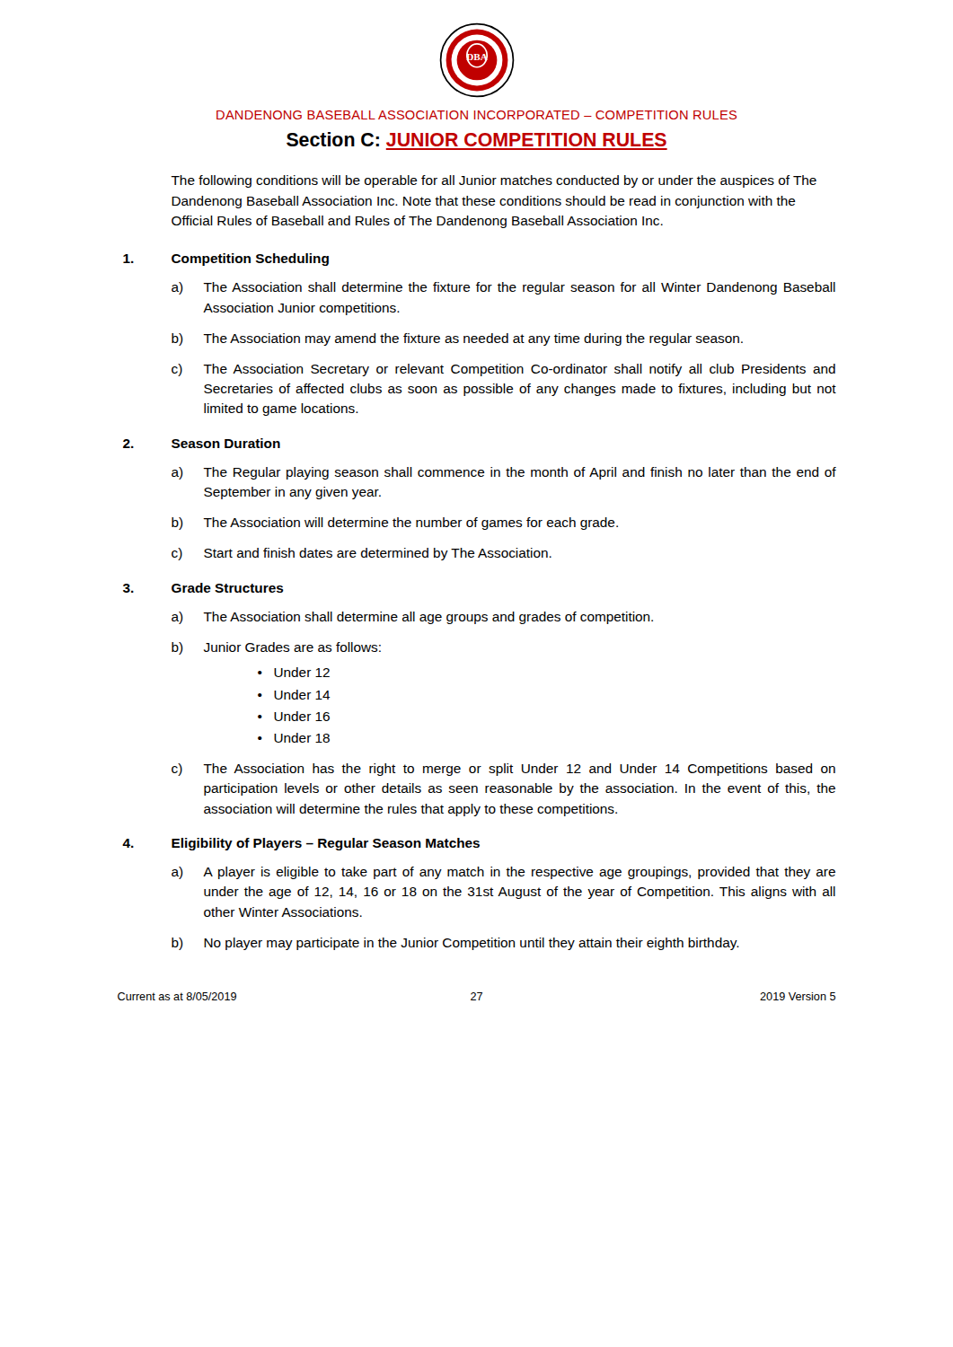DBA BASEBALL ASSOCIATION INCORPORATED
DANDENONG BASEBALL ASSOCIATION INCORPORATED – COMPETITION RULES
Section C: JUNIOR COMPETITION RULES
The following conditions will be operable for all Junior matches conducted by or under the auspices of The Dandenong Baseball Association Inc. Note that these conditions should be read in conjunction with the Official Rules of Baseball and Rules of The Dandenong Baseball Association Inc.
Competition Scheduling
The Association shall determine the fixture for the regular season for all Winter Dandenong Baseball Association Junior competitions.
The Association may amend the fixture as needed at any time during the regular season.
The Association Secretary or relevant Competition Co-ordinator shall notify all club Presidents and Secretaries of affected clubs as soon as possible of any changes made to fixtures, including but not limited to game locations.
Season Duration
The Regular playing season shall commence in the month of April and finish no later than the end of September in any given year.
The Association will determine the number of games for each grade.
Start and finish dates are determined by The Association.
Grade Structures
The Association shall determine all age groups and grades of competition.
Junior Grades are as follows:
Under 12
Under 14
Under 16
Under 18
The Association has the right to merge or split Under 12 and Under 14 Competitions based on participation levels or other details as seen reasonable by the association. In the event of this, the association will determine the rules that apply to these competitions.
Eligibility of Players – Regular Season Matches
A player is eligible to take part of any match in the respective age groupings, provided that they are under the age of 12, 14, 16 or 18 on the 31st August of the year of Competition. This aligns with all other Winter Associations.
No player may participate in the Junior Competition until they attain their eighth birthday.
Current as at 8/05/2019
27
2019 Version 5